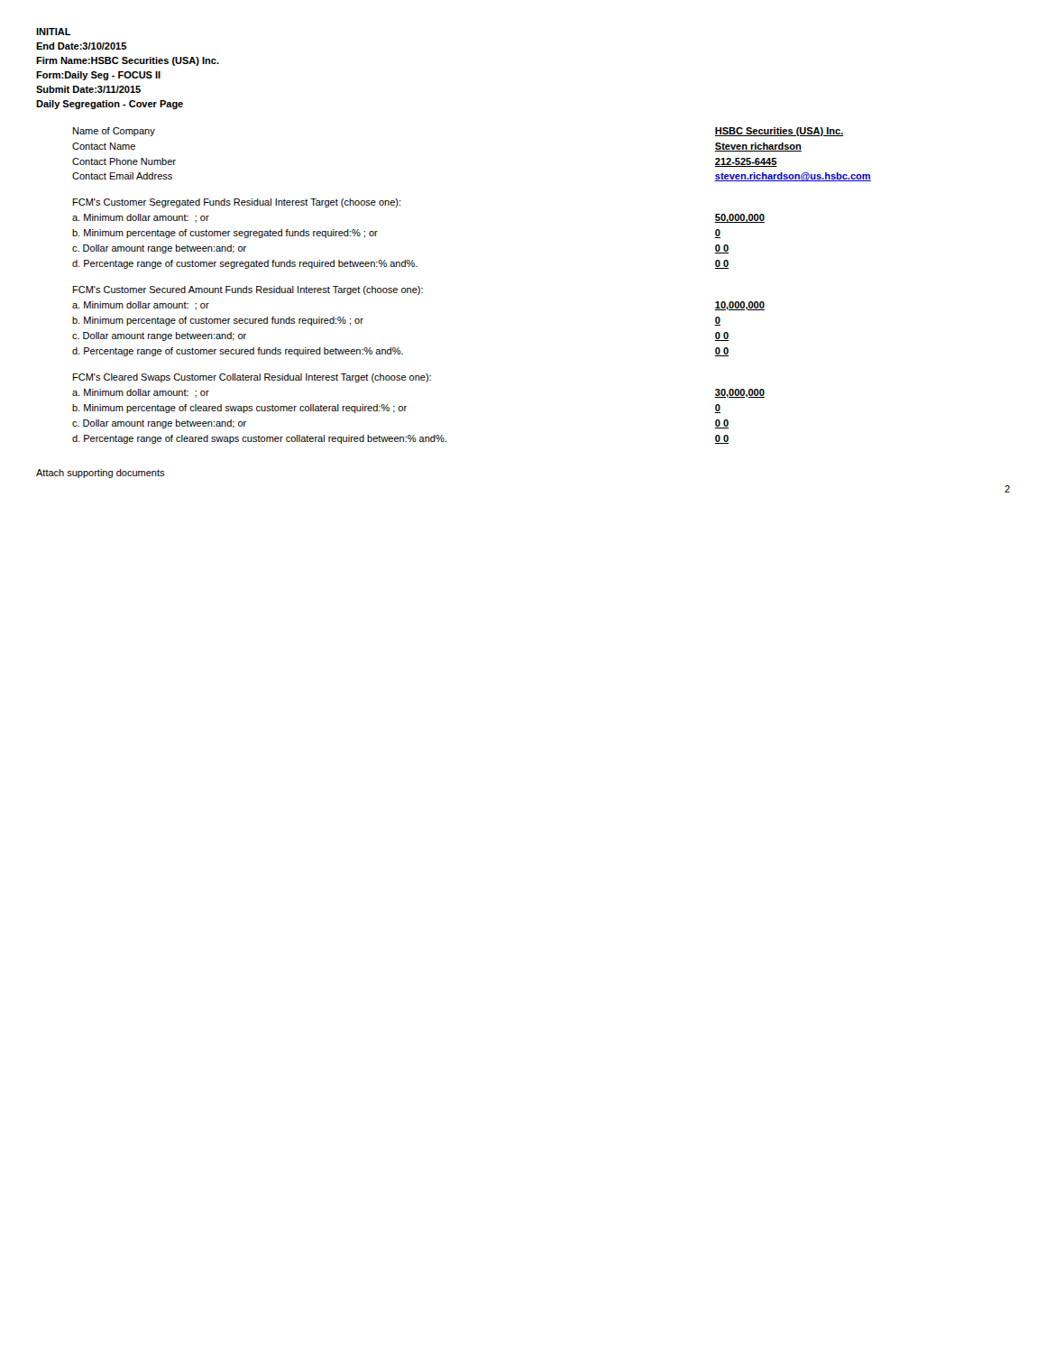INITIAL
End Date:3/10/2015
Firm Name:HSBC Securities (USA) Inc.
Form:Daily Seg - FOCUS II
Submit Date:3/11/2015
Daily Segregation - Cover Page
| Name of Company | HSBC Securities (USA) Inc. |
| Contact Name | Steven richardson |
| Contact Phone Number | 212-525-6445 |
| Contact Email Address | steven.richardson@us.hsbc.com |
| FCM's Customer Segregated Funds Residual Interest Target (choose one): | |
| a. Minimum dollar amount: ; or | 50,000,000 |
| b. Minimum percentage of customer segregated funds required:% ; or | 0 |
| c. Dollar amount range between:and; or | 0 0 |
| d. Percentage range of customer segregated funds required between:% and%. | 0 0 |
| FCM's Customer Secured Amount Funds Residual Interest Target (choose one): | |
| a. Minimum dollar amount: ; or | 10,000,000 |
| b. Minimum percentage of customer secured funds required:% ; or | 0 |
| c. Dollar amount range between:and; or | 0 0 |
| d. Percentage range of customer secured funds required between:% and%. | 0 0 |
| FCM's Cleared Swaps Customer Collateral Residual Interest Target (choose one): | |
| a. Minimum dollar amount: ; or | 30,000,000 |
| b. Minimum percentage of cleared swaps customer collateral required:% ; or | 0 |
| c. Dollar amount range between:and; or | 0 0 |
| d. Percentage range of cleared swaps customer collateral required between:% and%. | 0 0 |
Attach supporting documents
2